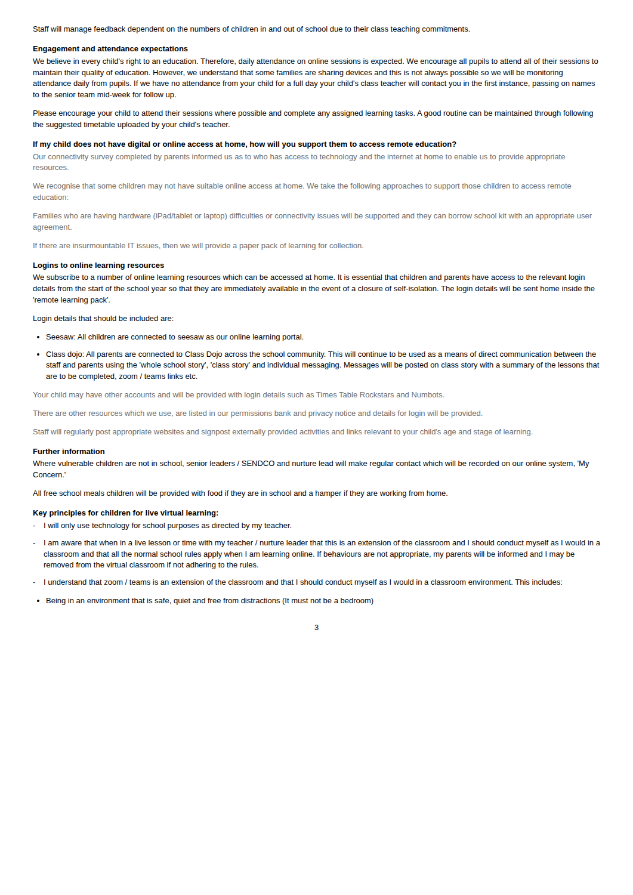Staff will manage feedback dependent on the numbers of children in and out of school due to their class teaching commitments.
Engagement and attendance expectations
We believe in every child's right to an education. Therefore, daily attendance on online sessions is expected. We encourage all pupils to attend all of their sessions to maintain their quality of education. However, we understand that some families are sharing devices and this is not always possible so we will be monitoring attendance daily from pupils. If we have no attendance from your child for a full day your child's class teacher will contact you in the first instance, passing on names to the senior team mid-week for follow up.
Please encourage your child to attend their sessions where possible and complete any assigned learning tasks. A good routine can be maintained through following the suggested timetable uploaded by your child's teacher.
If my child does not have digital or online access at home, how will you support them to access remote education?
Our connectivity survey completed by parents informed us as to who has access to technology and the internet at home to enable us to provide appropriate resources.
We recognise that some children may not have suitable online access at home. We take the following approaches to support those children to access remote education:
Families who are having hardware (iPad/tablet or laptop) difficulties or connectivity issues will be supported and they can borrow school kit with an appropriate user agreement.
If there are insurmountable IT issues, then we will provide a paper pack of learning for collection.
Logins to online learning resources
We subscribe to a number of online learning resources which can be accessed at home. It is essential that children and parents have access to the relevant login details from the start of the school year so that they are immediately available in the event of a closure of self-isolation. The login details will be sent home inside the 'remote learning pack'.
Login details that should be included are:
Seesaw: All children are connected to seesaw as our online learning portal.
Class dojo: All parents are connected to Class Dojo across the school community. This will continue to be used as a means of direct communication between the staff and parents using the 'whole school story', 'class story' and individual messaging. Messages will be posted on class story with a summary of the lessons that are to be completed, zoom / teams links etc.
Your child may have other accounts and will be provided with login details such as Times Table Rockstars and Numbots.
There are other resources which we use, are listed in our permissions bank and privacy notice and details for login will be provided.
Staff will regularly post appropriate websites and signpost externally provided activities and links relevant to your child's age and stage of learning.
Further information
Where vulnerable children are not in school, senior leaders / SENDCO and nurture lead will make regular contact which will be recorded on our online system, 'My Concern.'
All free school meals children will be provided with food if they are in school and a hamper if they are working from home.
Key principles for children for live virtual learning:
I will only use technology for school purposes as directed by my teacher.
I am aware that when in a live lesson or time with my teacher / nurture leader that this is an extension of the classroom and I should conduct myself as I would in a classroom and that all the normal school rules apply when I am learning online. If behaviours are not appropriate, my parents will be informed and I may be removed from the virtual classroom if not adhering to the rules.
I understand that zoom / teams is an extension of the classroom and that I should conduct myself as I would in a classroom environment. This includes:
Being in an environment that is safe, quiet and free from distractions (It must not be a bedroom)
3